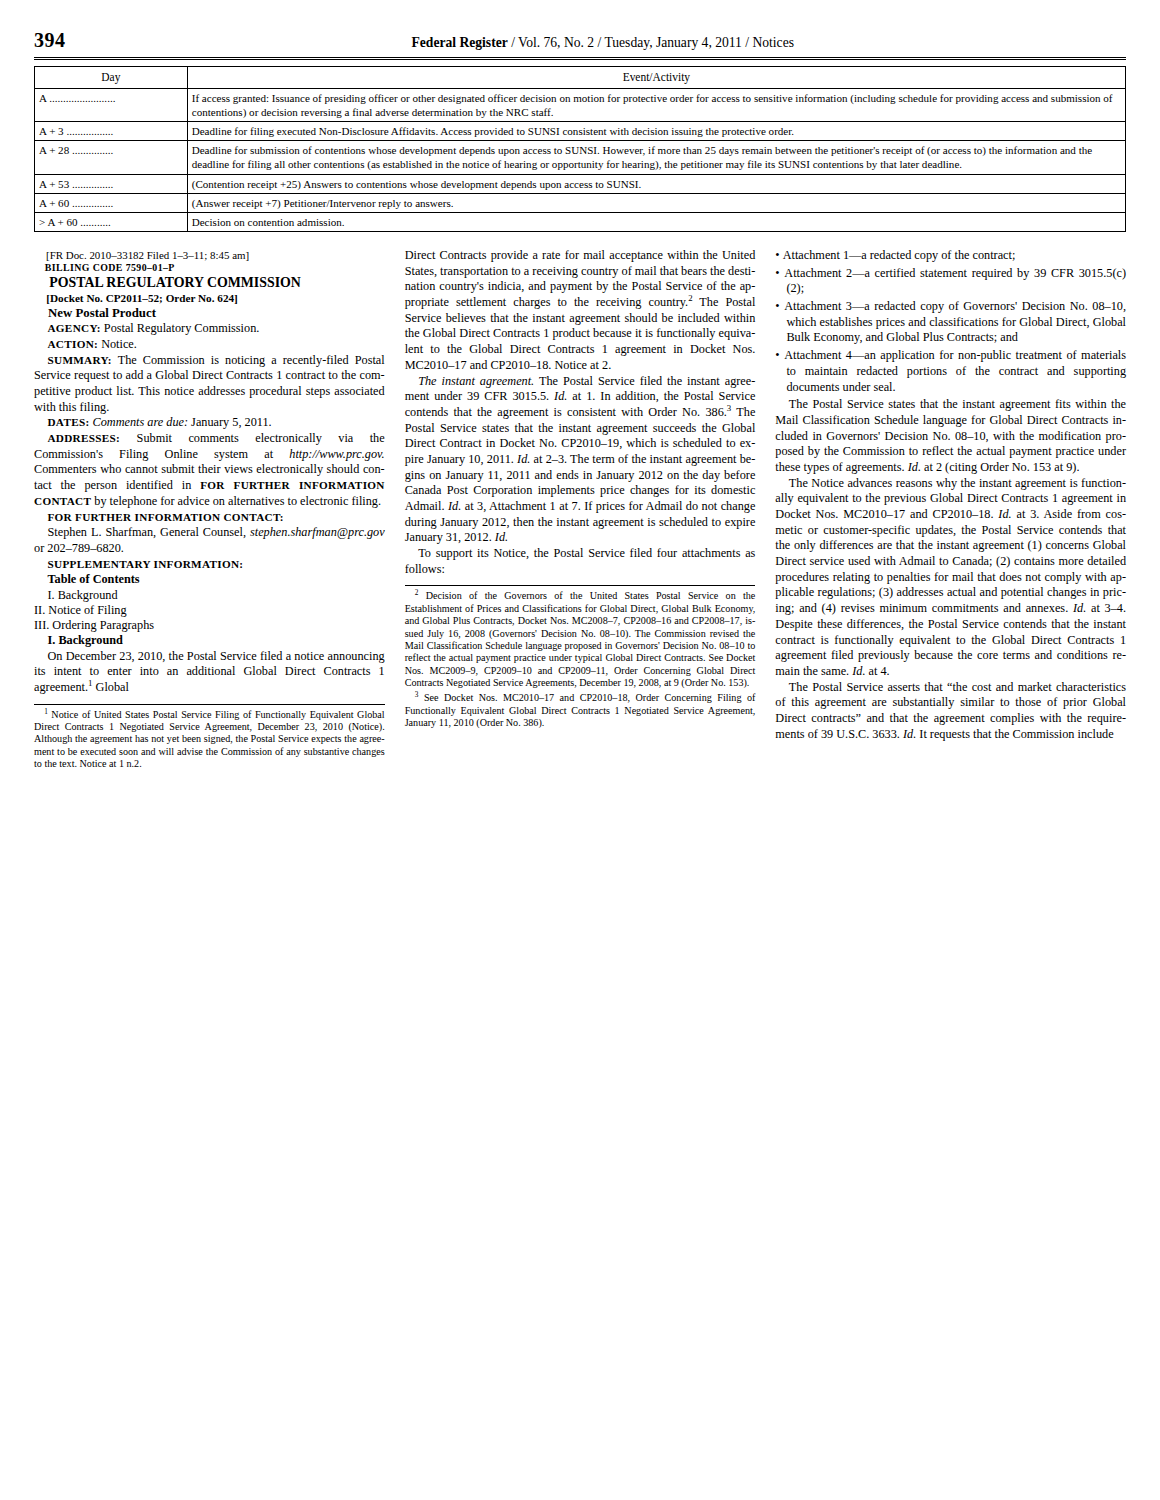394
Federal Register / Vol. 76, No. 2 / Tuesday, January 4, 2011 / Notices
| Day | Event/Activity |
| --- | --- |
| A ........................ | If access granted: Issuance of presiding officer or other designated officer decision on motion for protective order for access to sensitive information (including schedule for providing access and submission of contentions) or decision reversing a final adverse determination by the NRC staff. |
| A + 3 ................. | Deadline for filing executed Non-Disclosure Affidavits. Access provided to SUNSI consistent with decision issuing the protective order. |
| A + 28 ............... | Deadline for submission of contentions whose development depends upon access to SUNSI. However, if more than 25 days remain between the petitioner's receipt of (or access to) the information and the deadline for filing all other contentions (as established in the notice of hearing or opportunity for hearing), the petitioner may file its SUNSI contentions by that later deadline. |
| A + 53 ............... | (Contention receipt +25) Answers to contentions whose development depends upon access to SUNSI. |
| A + 60 ............... | (Answer receipt +7) Petitioner/Intervenor reply to answers. |
| > A + 60 ........... | Decision on contention admission. |
[FR Doc. 2010–33182 Filed 1–3–11; 8:45 am]
BILLING CODE 7590–01–P
POSTAL REGULATORY COMMISSION
[Docket No. CP2011–52; Order No. 624]
New Postal Product
AGENCY: Postal Regulatory Commission.
ACTION: Notice.
SUMMARY: The Commission is noticing a recently-filed Postal Service request to add a Global Direct Contracts 1 contract to the competitive product list. This notice addresses procedural steps associated with this filing.
DATES: Comments are due: January 5, 2011.
ADDRESSES: Submit comments electronically via the Commission's Filing Online system at http://www.prc.gov. Commenters who cannot submit their views electronically should contact the person identified in FOR FURTHER INFORMATION CONTACT by telephone for advice on alternatives to electronic filing.
FOR FURTHER INFORMATION CONTACT:
Stephen L. Sharfman, General Counsel, stephen.sharfman@prc.gov or 202–789–6820.
SUPPLEMENTARY INFORMATION:
Table of Contents
I. Background
II. Notice of Filing
III. Ordering Paragraphs
I. Background
On December 23, 2010, the Postal Service filed a notice announcing its intent to enter into an additional Global Direct Contracts 1 agreement.1 Global
1 Notice of United States Postal Service Filing of Functionally Equivalent Global Direct Contracts 1 Negotiated Service Agreement, December 23, 2010 (Notice). Although the agreement has not yet been signed, the Postal Service expects the agreement to be executed soon and will advise the Commission of any substantive changes to the text. Notice at 1 n.2.
Direct Contracts provide a rate for mail acceptance within the United States, transportation to a receiving country of mail that bears the destination country's indicia, and payment by the Postal Service of the appropriate settlement charges to the receiving country.2 The Postal Service believes that the instant agreement should be included within the Global Direct Contracts 1 product because it is functionally equivalent to the Global Direct Contracts 1 agreement in Docket Nos. MC2010–17 and CP2010–18. Notice at 2.
The instant agreement. The Postal Service filed the instant agreement under 39 CFR 3015.5. Id. at 1. In addition, the Postal Service contends that the agreement is consistent with Order No. 386.3 The Postal Service states that the instant agreement succeeds the Global Direct Contract in Docket No. CP2010–19, which is scheduled to expire January 10, 2011. Id. at 2–3. The term of the instant agreement begins on January 11, 2011 and ends in January 2012 on the day before Canada Post Corporation implements price changes for its domestic Admail. Id. at 3, Attachment 1 at 7. If prices for Admail do not change during January 2012, then the instant agreement is scheduled to expire January 31, 2012. Id.
To support its Notice, the Postal Service filed four attachments as follows:
2 Decision of the Governors of the United States Postal Service on the Establishment of Prices and Classifications for Global Direct, Global Bulk Economy, and Global Plus Contracts, Docket Nos. MC2008–7, CP2008–16 and CP2008–17, issued July 16, 2008 (Governors' Decision No. 08–10). The Commission revised the Mail Classification Schedule language proposed in Governors' Decision No. 08–10 to reflect the actual payment practice under typical Global Direct Contracts. See Docket Nos. MC2009–9, CP2009–10 and CP2009–11, Order Concerning Global Direct Contracts Negotiated Service Agreements, December 19, 2008, at 9 (Order No. 153).
3 See Docket Nos. MC2010–17 and CP2010–18, Order Concerning Filing of Functionally Equivalent Global Direct Contracts 1 Negotiated Service Agreement, January 11, 2010 (Order No. 386).
Attachment 1—a redacted copy of the contract;
Attachment 2—a certified statement required by 39 CFR 3015.5(c)(2);
Attachment 3—a redacted copy of Governors' Decision No. 08–10, which establishes prices and classifications for Global Direct, Global Bulk Economy, and Global Plus Contracts; and
Attachment 4—an application for non-public treatment of materials to maintain redacted portions of the contract and supporting documents under seal.
The Postal Service states that the instant agreement fits within the Mail Classification Schedule language for Global Direct Contracts included in Governors' Decision No. 08–10, with the modification proposed by the Commission to reflect the actual payment practice under these types of agreements. Id. at 2 (citing Order No. 153 at 9).
The Notice advances reasons why the instant agreement is functionally equivalent to the previous Global Direct Contracts 1 agreement in Docket Nos. MC2010–17 and CP2010–18. Id. at 3. Aside from cosmetic or customer-specific updates, the Postal Service contends that the only differences are that the instant agreement (1) concerns Global Direct service used with Admail to Canada; (2) contains more detailed procedures relating to penalties for mail that does not comply with applicable regulations; (3) addresses actual and potential changes in pricing; and (4) revises minimum commitments and annexes. Id. at 3–4. Despite these differences, the Postal Service contends that the instant contract is functionally equivalent to the Global Direct Contracts 1 agreement filed previously because the core terms and conditions remain the same. Id. at 4.
The Postal Service asserts that “the cost and market characteristics of this agreement are substantially similar to those of prior Global Direct contracts” and that the agreement complies with the requirements of 39 U.S.C. 3633. Id. It requests that the Commission include